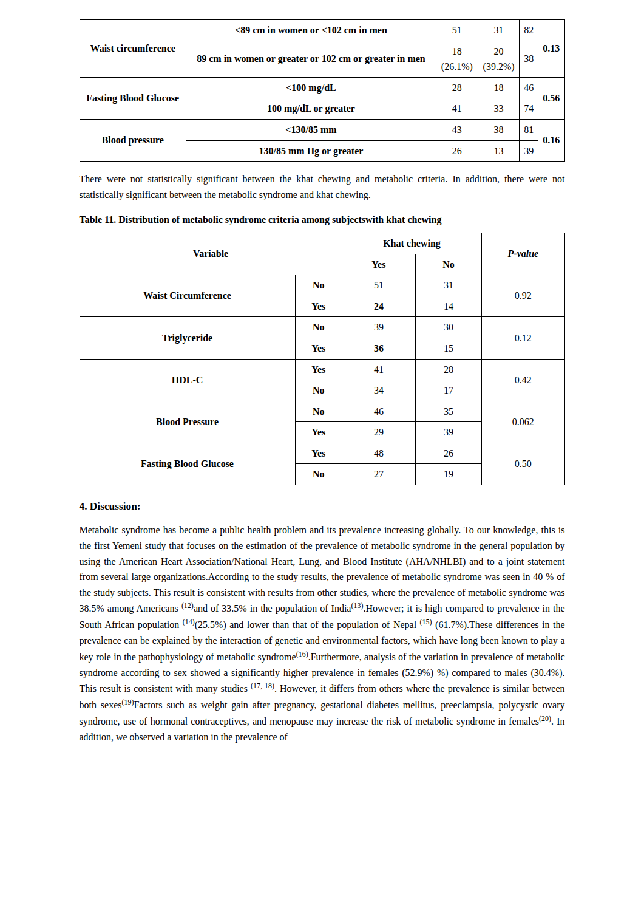| Waist circumference | <89 cm in women or <102 cm in men | 51 | 31 | 82 | 0.13 |
| 89 cm in women or greater or 102 cm or greater in men | 18 (26.1%) | 20 (39.2%) | 38 |
| Fasting Blood Glucose | <100 mg/dL | 28 | 18 | 46 | 0.56 |
| 100 mg/dL or greater | 41 | 33 | 74 |
| Blood pressure | <130/85 mm | 43 | 38 | 81 | 0.16 |
| 130/85 mm Hg or greater | 26 | 13 | 39 |
There were not statistically significant between the khat chewing and metabolic criteria. In addition, there were not statistically significant between the metabolic syndrome and khat chewing.
Table 11. Distribution of metabolic syndrome criteria among subjectswith khat chewing
| Variable | Khat chewing | P-value |
| --- | --- | --- |
| Yes | No |
| Waist Circumference | No | 51 | 31 | 0.92 |
| Yes | 24 | 14 |
| Triglyceride | No | 39 | 30 | 0.12 |
| Yes | 36 | 15 |
| HDL-C | Yes | 41 | 28 | 0.42 |
| No | 34 | 17 |
| Blood Pressure | No | 46 | 35 | 0.062 |
| Yes | 29 | 39 |
| Fasting Blood Glucose | Yes | 48 | 26 | 0.50 |
| No | 27 | 19 |
4. Discussion:
Metabolic syndrome has become a public health problem and its prevalence increasing globally. To our knowledge, this is the first Yemeni study that focuses on the estimation of the prevalence of metabolic syndrome in the general population by using the American Heart Association/National Heart, Lung, and Blood Institute (AHA/NHLBI) and to a joint statement from several large organizations.According to the study results, the prevalence of metabolic syndrome was seen in 40 % of the study subjects. This result is consistent with results from other studies, where the prevalence of metabolic syndrome was 38.5% among Americans (12)and of 33.5% in the population of India(13).However; it is high compared to prevalence in the South African population (14)(25.5%) and lower than that of the population of Nepal (15) (61.7%).These differences in the prevalence can be explained by the interaction of genetic and environmental factors, which have long been known to play a key role in the pathophysiology of metabolic syndrome(16).Furthermore, analysis of the variation in prevalence of metabolic syndrome according to sex showed a significantly higher prevalence in females (52.9%) %) compared to males (30.4%). This result is consistent with many studies (17, 18). However, it differs from others where the prevalence is similar between both sexes(19)Factors such as weight gain after pregnancy, gestational diabetes mellitus, preeclampsia, polycystic ovary syndrome, use of hormonal contraceptives, and menopause may increase the risk of metabolic syndrome in females(20). In addition, we observed a variation in the prevalence of